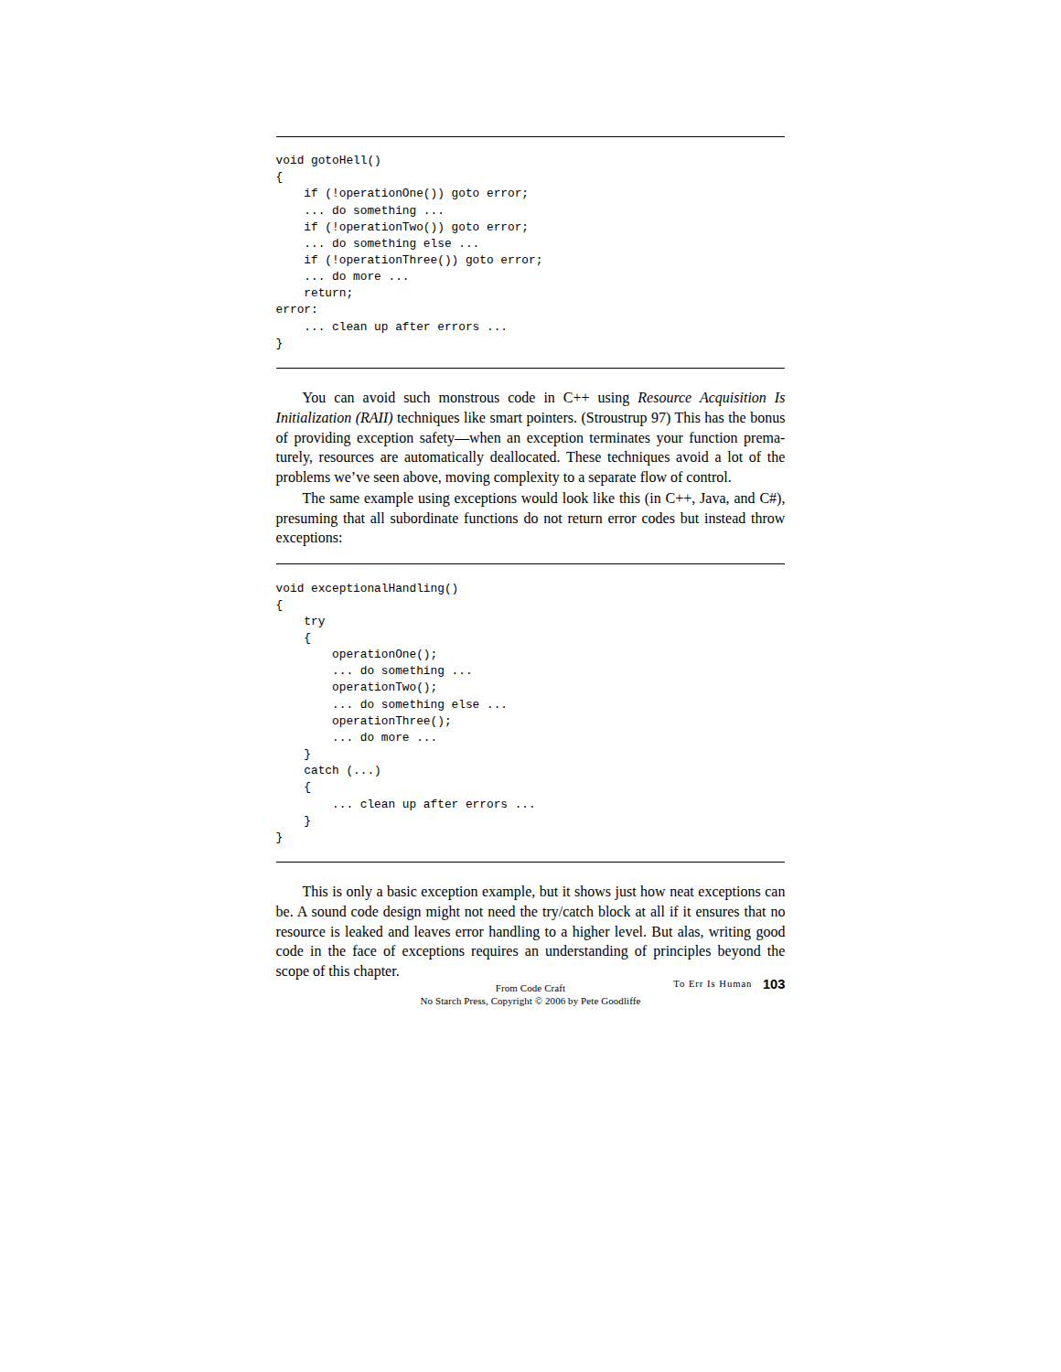void gotoHell()
{
    if (!operationOne()) goto error;
    ... do something ...
    if (!operationTwo()) goto error;
    ... do something else ...
    if (!operationThree()) goto error;
    ... do more ...
    return;
error:
    ... clean up after errors ...
}
You can avoid such monstrous code in C++ using Resource Acquisition Is Initialization (RAII) techniques like smart pointers. (Stroustrup 97) This has the bonus of providing exception safety—when an exception terminates your function prematurely, resources are automatically deallocated. These techniques avoid a lot of the problems we’ve seen above, moving complexity to a separate flow of control.
The same example using exceptions would look like this (in C++, Java, and C#), presuming that all subordinate functions do not return error codes but instead throw exceptions:
void exceptionalHandling()
{
    try
    {
        operationOne();
        ... do something ...
        operationTwo();
        ... do something else ...
        operationThree();
        ... do more ...
    }
    catch (...)
    {
        ... clean up after errors ...
    }
}
This is only a basic exception example, but it shows just how neat exceptions can be. A sound code design might not need the try/catch block at all if it ensures that no resource is leaked and leaves error handling to a higher level. But alas, writing good code in the face of exceptions requires an understanding of principles beyond the scope of this chapter.
From Code Craft
No Starch Press, Copyright © 2006 by Pete Goodliffe
To Err Is Human103